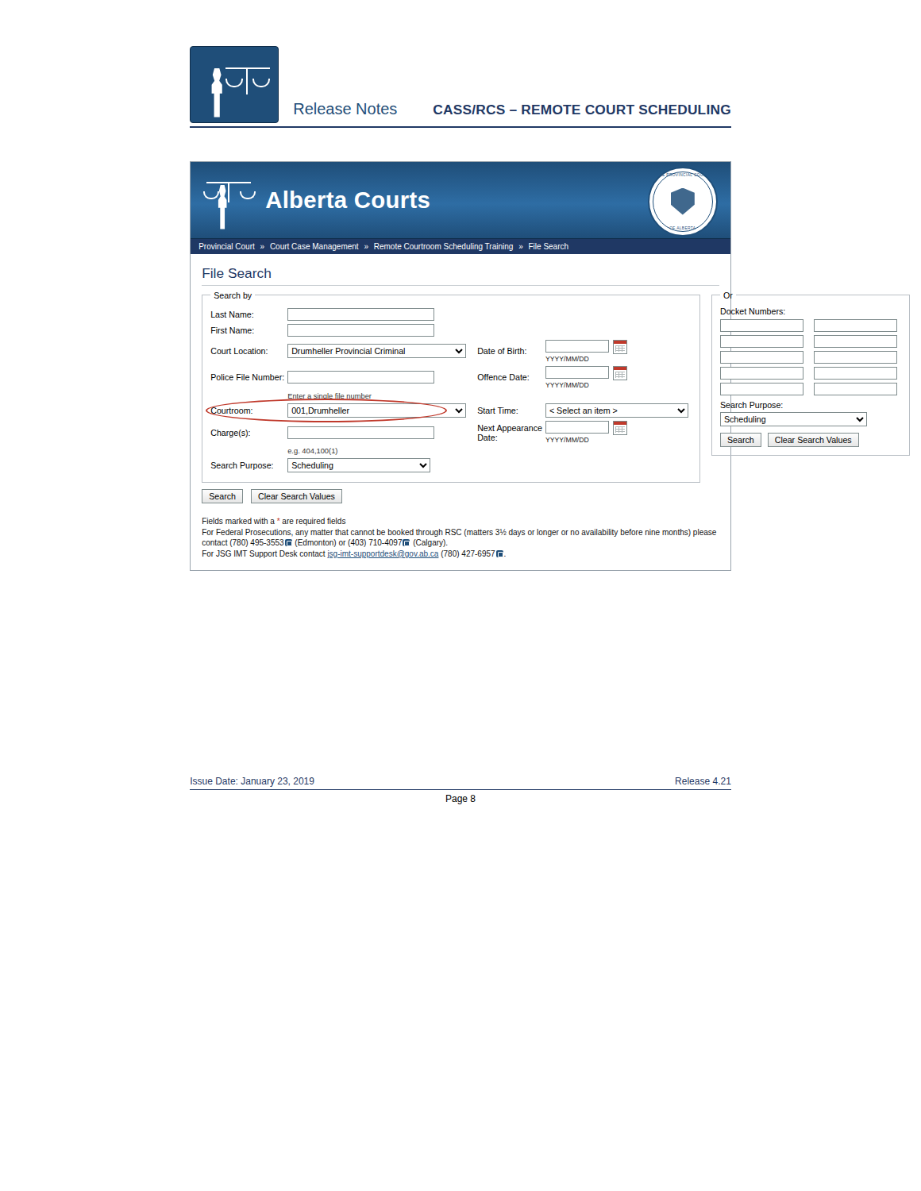Release Notes
CASS/RCS – REMOTE COURT SCHEDULING
Alberta Courts
THE PROVINCIAL COURT
OF ALBERTA
Provincial Court » Court Case Management » Remote Courtroom Scheduling Training » File Search
File Search
Search by
| Last Name: | | | |
| First Name: | | | |
| Court Location: | Drumheller Provincial Criminal | Date of Birth: | YYYY/MM/DD |
| Police File Number: | | Offence Date: | YYYY/MM/DD |
| | Enter a single file number | | |
| Courtroom: | 001,Drumheller | Start Time: | < Select an item > |
| Charge(s): | | Next Appearance Date: | YYYY/MM/DD |
| | e.g. 404,100(1) | | |
| Search Purpose: | Scheduling | | |
Search Clear Search Values
Or
Docket Numbers:
Search Purpose:
Scheduling
Search Clear Search Values
Fields marked with a * are required fields
For Federal Prosecutions, any matter that cannot be booked through RSC (matters 3½ days or longer or no availability before nine months) please contact (780) 495-3553 (Edmonton) or (403) 710-4097 (Calgary).
For JSG IMT Support Desk contact jsg-imt-supportdesk@gov.ab.ca (780) 427-6957 .
Issue Date: January 23, 2019
Release 4.21
Page 8